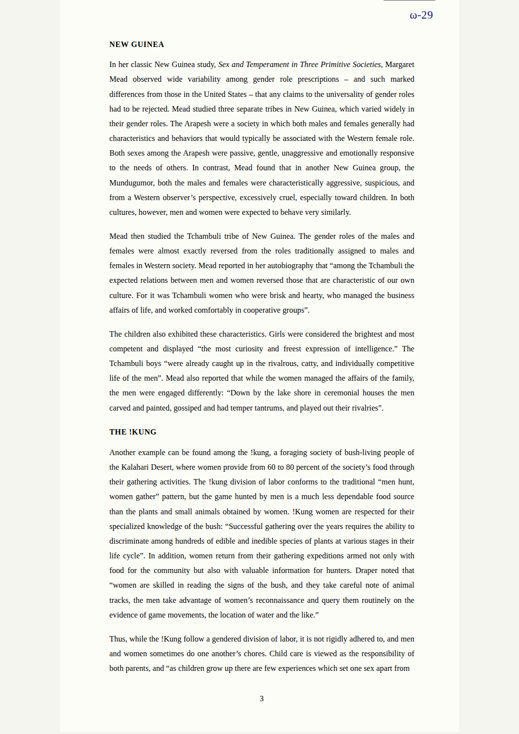ω-29
New Guinea
In her classic New Guinea study, Sex and Temperament in Three Primitive Societies, Margaret Mead observed wide variability among gender role prescriptions – and such marked differences from those in the United States – that any claims to the universality of gender roles had to be rejected. Mead studied three separate tribes in New Guinea, which varied widely in their gender roles. The Arapesh were a society in which both males and females generally had characteristics and behaviors that would typically be associated with the Western female role. Both sexes among the Arapesh were passive, gentle, unaggressive and emotionally responsive to the needs of others. In contrast, Mead found that in another New Guinea group, the Mundugumor, both the males and females were characteristically aggressive, suspicious, and from a Western observer’s perspective, excessively cruel, especially toward children. In both cultures, however, men and women were expected to behave very similarly.
Mead then studied the Tchambuli tribe of New Guinea. The gender roles of the males and females were almost exactly reversed from the roles traditionally assigned to males and females in Western society. Mead reported in her autobiography that “among the Tchambuli the expected relations between men and women reversed those that are characteristic of our own culture. For it was Tchambuli women who were brisk and hearty, who managed the business affairs of life, and worked comfortably in cooperative groups”.
The children also exhibited these characteristics. Girls were considered the brightest and most competent and displayed “the most curiosity and freest expression of intelligence.” The Tchambuli boys “were already caught up in the rivalrous, catty, and individually competitive life of the men”. Mead also reported that while the women managed the affairs of the family, the men were engaged differently: “Down by the lake shore in ceremonial houses the men carved and painted, gossiped and had temper tantrums, and played out their rivalries”.
The !Kung
Another example can be found among the !kung, a foraging society of bush-living people of the Kalahari Desert, where women provide from 60 to 80 percent of the society’s food through their gathering activities. The !kung division of labor conforms to the traditional “men hunt, women gather” pattern, but the game hunted by men is a much less dependable food source than the plants and small animals obtained by women. !Kung women are respected for their specialized knowledge of the bush: “Successful gathering over the years requires the ability to discriminate among hundreds of edible and inedible species of plants at various stages in their life cycle”. In addition, women return from their gathering expeditions armed not only with food for the community but also with valuable information for hunters. Draper noted that “women are skilled in reading the signs of the bush, and they take careful note of animal tracks, the men take advantage of women’s reconnaissance and query them routinely on the evidence of game movements, the location of water and the like.”
Thus, while the !Kung follow a gendered division of labor, it is not rigidly adhered to, and men and women sometimes do one another’s chores. Child care is viewed as the responsibility of both parents, and “as children grow up there are few experiences which set one sex apart from
3